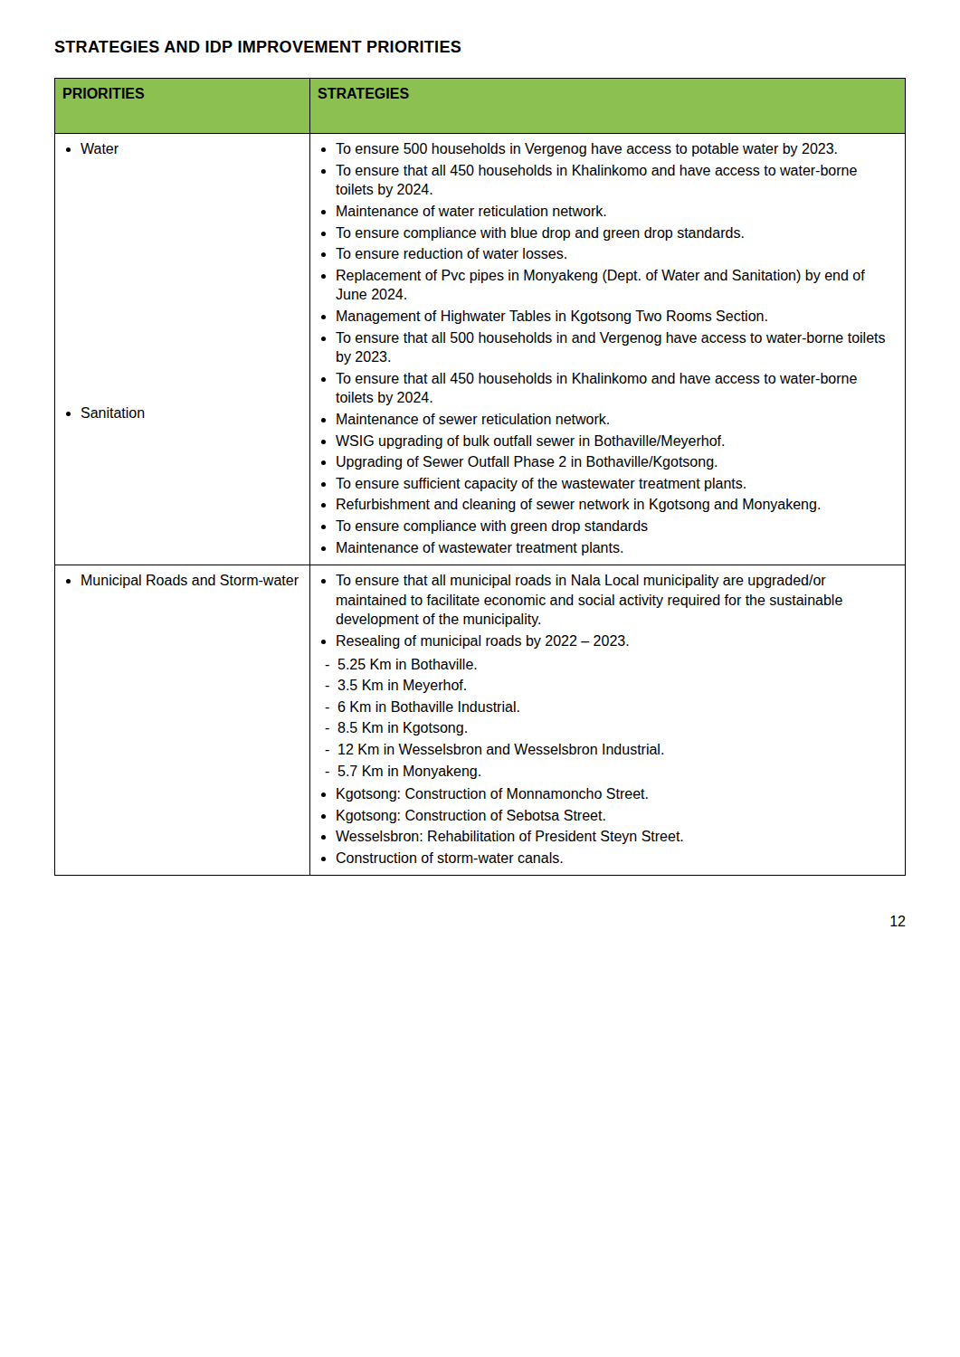STRATEGIES AND IDP IMPROVEMENT PRIORITIES
| PRIORITIES | STRATEGIES |
| --- | --- |
| Water Sanitation | To ensure 500 households in Vergenog have access to potable water by 2023. To ensure that all 450 households in Khalinkomo and have access to water-borne toilets by 2024. Maintenance of water reticulation network. To ensure compliance with blue drop and green drop standards. To ensure reduction of water losses. Replacement of Pvc pipes in Monyakeng (Dept. of Water and Sanitation) by end of June 2024. Management of Highwater Tables in Kgotsong Two Rooms Section. To ensure that all 500 households in and Vergenog have access to water-borne toilets by 2023. To ensure that all 450 households in Khalinkomo and have access to water-borne toilets by 2024. Maintenance of sewer reticulation network. WSIG upgrading of bulk outfall sewer in Bothaville/Meyerhof. Upgrading of Sewer Outfall Phase 2 in Bothaville/Kgotsong. To ensure sufficient capacity of the wastewater treatment plants. Refurbishment and cleaning of sewer network in Kgotsong and Monyakeng. To ensure compliance with green drop standards Maintenance of wastewater treatment plants. |
| Municipal Roads and Storm-water | To ensure that all municipal roads in Nala Local municipality are upgraded/or maintained to facilitate economic and social activity required for the sustainable development of the municipality. Resealing of municipal roads by 2022 – 2023. 5.25 Km in Bothaville. 3.5 Km in Meyerhof. 6 Km in Bothaville Industrial. 8.5 Km in Kgotsong. 12 Km in Wesselsbron and Wesselsbron Industrial. 5.7 Km in Monyakeng. Kgotsong: Construction of Monnamoncho Street. Kgotsong: Construction of Sebotsa Street. Wesselsbron: Rehabilitation of President Steyn Street. Construction of storm-water canals. |
12